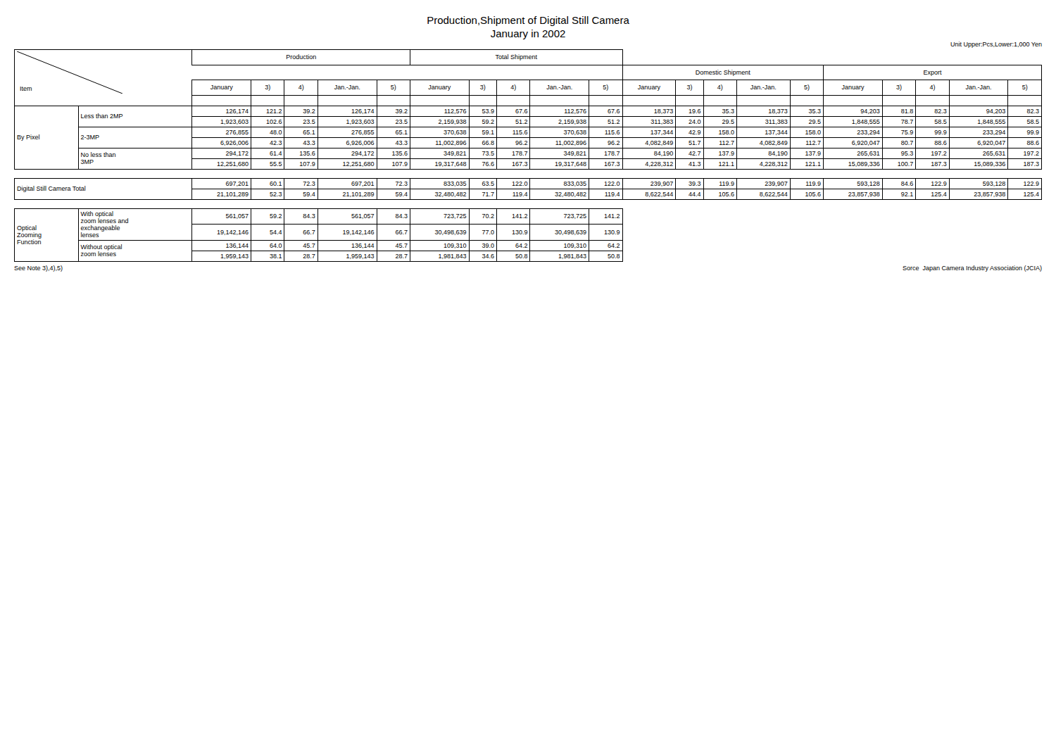Production,Shipment of Digital Still Camera
January in 2002
Unit Upper:Pcs,Lower:1,000 Yen
| Item | Production | Total Shipment | | |
| | | Domestic Shipment | Export |
| January | 3) | 4) | Jan.-Jan. | 5) | January | 3) | 4) | Jan.-Jan. | 5) | January | 3) | 4) | Jan.-Jan. | 5) | January | 3) | 4) | Jan.-Jan. | 5) |
| By Pixel | Less than 2MP | 126,174 | 121.2 | 39.2 | 126,174 | 39.2 | 112,576 | 53.9 | 67.6 | 112,576 | 67.6 | 18,373 | 19.6 | 35.3 | 18,373 | 35.3 | 94,203 | 81.8 | 82.3 | 94,203 | 82.3 |
| 1,923,603 | 102.6 | 23.5 | 1,923,603 | 23.5 | 2,159,938 | 59.2 | 51.2 | 2,159,938 | 51.2 | 311,383 | 24.0 | 29.5 | 311,383 | 29.5 | 1,848,555 | 78.7 | 58.5 | 1,848,555 | 58.5 |
| 2-3MP | 276,855 | 48.0 | 65.1 | 276,855 | 65.1 | 370,638 | 59.1 | 115.6 | 370,638 | 115.6 | 137,344 | 42.9 | 158.0 | 137,344 | 158.0 | 233,294 | 75.9 | 99.9 | 233,294 | 99.9 |
| 6,926,006 | 42.3 | 43.3 | 6,926,006 | 43.3 | 11,002,896 | 66.8 | 96.2 | 11,002,896 | 96.2 | 4,082,849 | 51.7 | 112.7 | 4,082,849 | 112.7 | 6,920,047 | 80.7 | 88.6 | 6,920,047 | 88.6 |
| No less than 3MP | 294,172 | 61.4 | 135.6 | 294,172 | 135.6 | 349,821 | 73.5 | 178.7 | 349,821 | 178.7 | 84,190 | 42.7 | 137.9 | 84,190 | 137.9 | 265,631 | 95.3 | 197.2 | 265,631 | 197.2 |
| 12,251,680 | 55.5 | 107.9 | 12,251,680 | 107.9 | 19,317,648 | 76.6 | 167.3 | 19,317,648 | 167.3 | 4,228,312 | 41.3 | 121.1 | 4,228,312 | 121.1 | 15,089,336 | 100.7 | 187.3 | 15,089,336 | 187.3 |
| Digital Still Camera Total | 697,201 | 60.1 | 72.3 | 697,201 | 72.3 | 833,035 | 63.5 | 122.0 | 833,035 | 122.0 | 239,907 | 39.3 | 119.9 | 239,907 | 119.9 | 593,128 | 84.6 | 122.9 | 593,128 | 122.9 |
| 21,101,289 | 52.3 | 59.4 | 21,101,289 | 59.4 | 32,480,482 | 71.7 | 119.4 | 32,480,482 | 119.4 | 8,622,544 | 44.4 | 105.6 | 8,622,544 | 105.6 | 23,857,938 | 92.1 | 125.4 | 23,857,938 | 125.4 |
| Optical Zooming Function | With optical zoom lenses and exchangeable lenses | 561,057 | 59.2 | 84.3 | 561,057 | 84.3 | 723,725 | 70.2 | 141.2 | 723,725 | 141.2 | |
| 19,142,146 | 54.4 | 66.7 | 19,142,146 | 66.7 | 30,498,639 | 77.0 | 130.9 | 30,498,639 | 130.9 | |
| Without optical zoom lenses | 136,144 | 64.0 | 45.7 | 136,144 | 45.7 | 109,310 | 39.0 | 64.2 | 109,310 | 64.2 | |
| 1,959,143 | 38.1 | 28.7 | 1,959,143 | 28.7 | 1,981,843 | 34.6 | 50.8 | 1,981,843 | 50.8 | |
See Note 3),4),5)
Sorce Japan Camera Industry Association (JCIA)